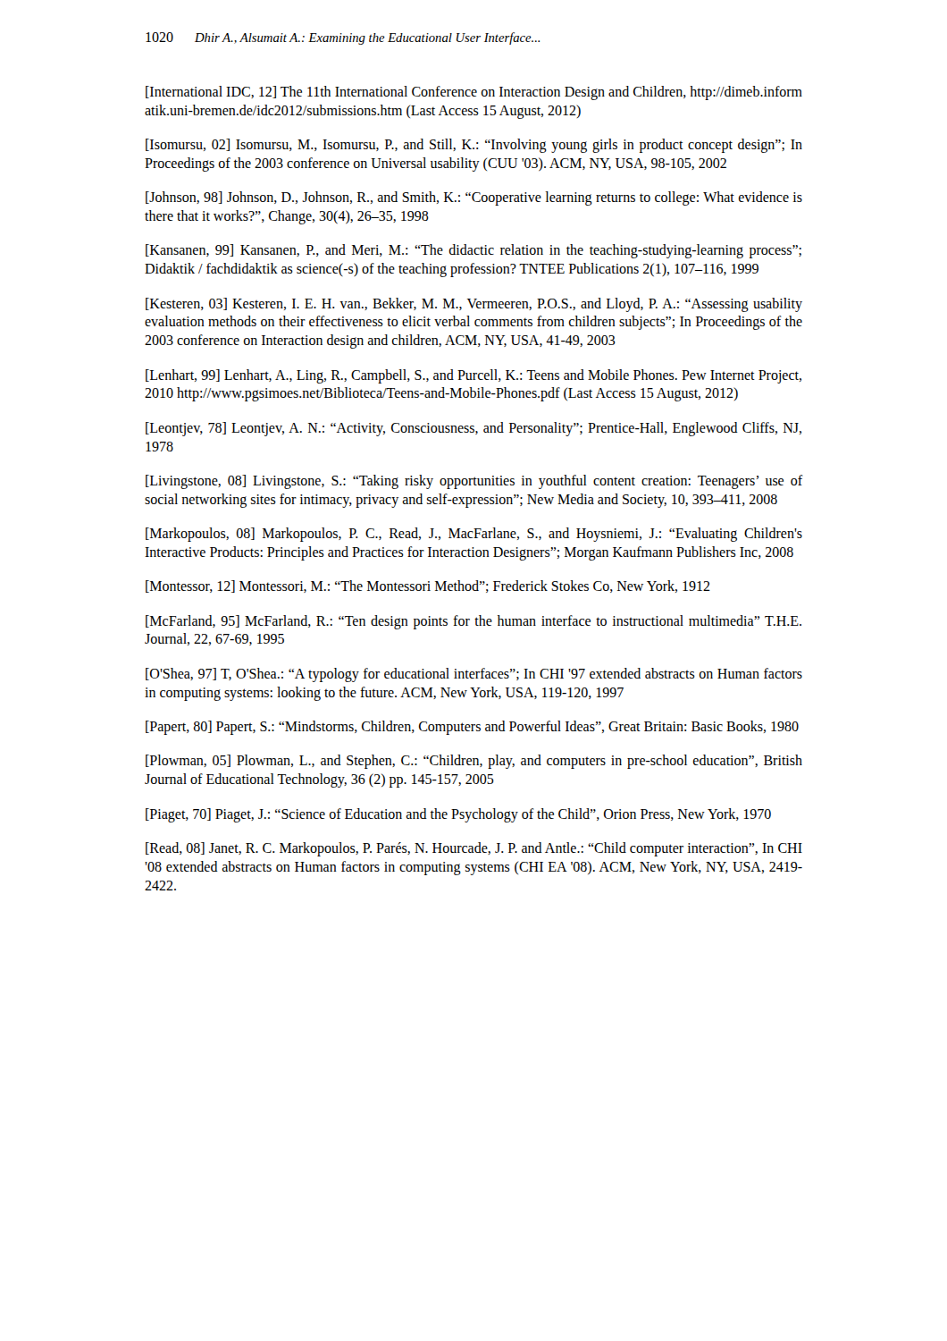1020 Dhir A., Alsumait A.: Examining the Educational User Interface...
[International IDC, 12] The 11th International Conference on Interaction Design and Children, http://dimeb.informatik.uni-bremen.de/idc2012/submissions.htm (Last Access 15 August, 2012)
[Isomursu, 02] Isomursu, M., Isomursu, P., and Still, K.: “Involving young girls in product concept design”; In Proceedings of the 2003 conference on Universal usability (CUU '03). ACM, NY, USA, 98-105, 2002
[Johnson, 98] Johnson, D., Johnson, R., and Smith, K.: “Cooperative learning returns to college: What evidence is there that it works?”, Change, 30(4), 26–35, 1998
[Kansanen, 99] Kansanen, P., and Meri, M.: “The didactic relation in the teaching-studying-learning process”; Didaktik / fachdidaktik as science(-s) of the teaching profession? TNTEE Publications 2(1), 107–116, 1999
[Kesteren, 03] Kesteren, I. E. H. van., Bekker, M. M., Vermeeren, P.O.S., and Lloyd, P. A.: “Assessing usability evaluation methods on their effectiveness to elicit verbal comments from children subjects”; In Proceedings of the 2003 conference on Interaction design and children, ACM, NY, USA, 41-49, 2003
[Lenhart, 99] Lenhart, A., Ling, R., Campbell, S., and Purcell, K.: Teens and Mobile Phones. Pew Internet Project, 2010 http://www.pgsimoes.net/Biblioteca/Teens-and-Mobile-Phones.pdf (Last Access 15 August, 2012)
[Leontjev, 78] Leontjev, A. N.: “Activity, Consciousness, and Personality”; Prentice-Hall, Englewood Cliffs, NJ, 1978
[Livingstone, 08] Livingstone, S.: “Taking risky opportunities in youthful content creation: Teenagers’ use of social networking sites for intimacy, privacy and self-expression”; New Media and Society, 10, 393–411, 2008
[Markopoulos, 08] Markopoulos, P. C., Read, J., MacFarlane, S., and Hoysniemi, J.: “Evaluating Children's Interactive Products: Principles and Practices for Interaction Designers”; Morgan Kaufmann Publishers Inc, 2008
[Montessor, 12] Montessori, M.: “The Montessori Method”; Frederick Stokes Co, New York, 1912
[McFarland, 95] McFarland, R.: “Ten design points for the human interface to instructional multimedia” T.H.E. Journal, 22, 67-69, 1995
[O'Shea, 97] T, O'Shea.: “A typology for educational interfaces”; In CHI '97 extended abstracts on Human factors in computing systems: looking to the future. ACM, New York, USA, 119-120, 1997
[Papert, 80] Papert, S.: “Mindstorms, Children, Computers and Powerful Ideas”, Great Britain: Basic Books, 1980
[Plowman, 05] Plowman, L., and Stephen, C.: “Children, play, and computers in pre-school education”, British Journal of Educational Technology, 36 (2) pp. 145-157, 2005
[Piaget, 70] Piaget, J.: “Science of Education and the Psychology of the Child”, Orion Press, New York, 1970
[Read, 08] Janet, R. C. Markopoulos, P. Parés, N. Hourcade, J. P. and Antle.: “Child computer interaction”, In CHI '08 extended abstracts on Human factors in computing systems (CHI EA '08). ACM, New York, NY, USA, 2419-2422.